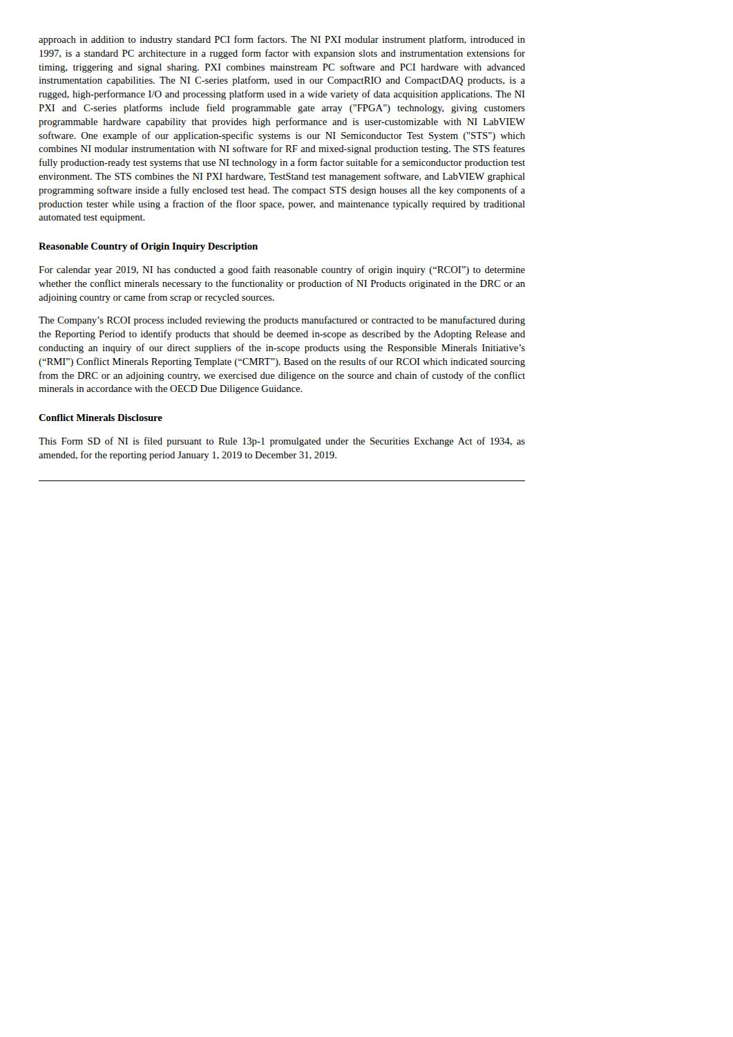approach in addition to industry standard PCI form factors. The NI PXI modular instrument platform, introduced in 1997, is a standard PC architecture in a rugged form factor with expansion slots and instrumentation extensions for timing, triggering and signal sharing. PXI combines mainstream PC software and PCI hardware with advanced instrumentation capabilities. The NI C-series platform, used in our CompactRIO and CompactDAQ products, is a rugged, high-performance I/O and processing platform used in a wide variety of data acquisition applications. The NI PXI and C-series platforms include field programmable gate array ("FPGA") technology, giving customers programmable hardware capability that provides high performance and is user-customizable with NI LabVIEW software. One example of our application-specific systems is our NI Semiconductor Test System ("STS") which combines NI modular instrumentation with NI software for RF and mixed-signal production testing. The STS features fully production-ready test systems that use NI technology in a form factor suitable for a semiconductor production test environment. The STS combines the NI PXI hardware, TestStand test management software, and LabVIEW graphical programming software inside a fully enclosed test head. The compact STS design houses all the key components of a production tester while using a fraction of the floor space, power, and maintenance typically required by traditional automated test equipment.
Reasonable Country of Origin Inquiry Description
For calendar year 2019, NI has conducted a good faith reasonable country of origin inquiry (“RCOI”) to determine whether the conflict minerals necessary to the functionality or production of NI Products originated in the DRC or an adjoining country or came from scrap or recycled sources.
The Company’s RCOI process included reviewing the products manufactured or contracted to be manufactured during the Reporting Period to identify products that should be deemed in-scope as described by the Adopting Release and conducting an inquiry of our direct suppliers of the in-scope products using the Responsible Minerals Initiative’s (“RMI”) Conflict Minerals Reporting Template (“CMRT”). Based on the results of our RCOI which indicated sourcing from the DRC or an adjoining country, we exercised due diligence on the source and chain of custody of the conflict minerals in accordance with the OECD Due Diligence Guidance.
Conflict Minerals Disclosure
This Form SD of NI is filed pursuant to Rule 13p-1 promulgated under the Securities Exchange Act of 1934, as amended, for the reporting period January 1, 2019 to December 31, 2019.